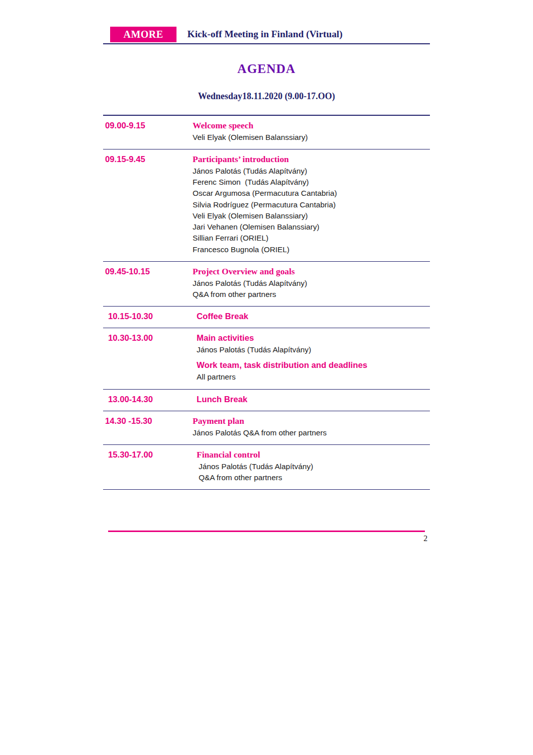AMORE
Kick-off Meeting in Finland (Virtual)
AGENDA
Wednesday18.11.2020 (9.00-17.OO)
| 09.00-9.15 | Welcome speech Veli Elyak (Olemisen Balanssiary) |
| 09.15-9.45 | Participants’ introduction János Palotás (Tudás Alapítvány) Ferenc Simon (Tudás Alapítvány) Oscar Argumosa (Permacutura Cantabria) Silvia Rodríguez (Permacutura Cantabria) Veli Elyak (Olemisen Balanssiary) Jari Vehanen (Olemisen Balanssiary) Sillian Ferrari (ORIEL) Francesco Bugnola (ORIEL) |
| 09.45-10.15 | Project Overview and goals János Palotás (Tudás Alapítvány) Q&A from other partners |
| 10.15-10.30 | Coffee Break |
| 10.30-13.00 | Main activities János Palotás (Tudás Alapítvány) Work team, task distribution and deadlines All partners |
| 13.00-14.30 | Lunch Break |
| 14.30 -15.30 | Payment plan János Palotás Q&A from other partners |
| 15.30-17.00 | Financial control János Palotás (Tudás Alapítvány) Q&A from other partners |
2